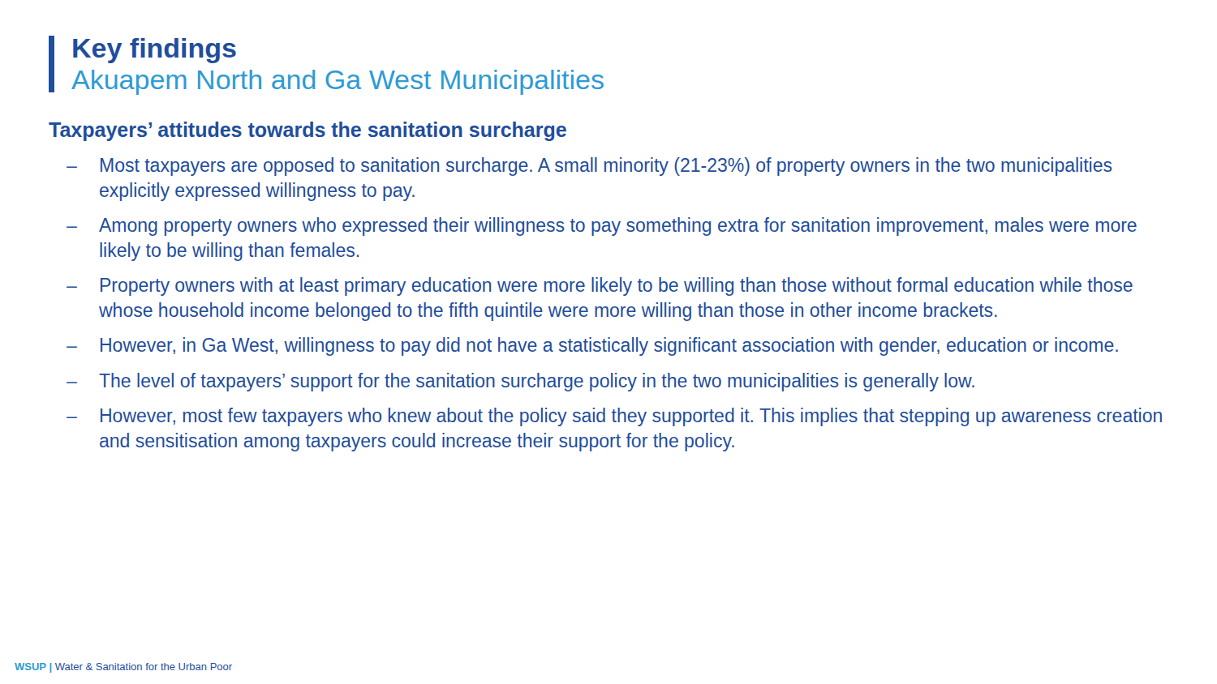Key findingsAkuapem North and Ga West Municipalities
Taxpayers’ attitudes towards the sanitation surcharge
Most taxpayers are opposed to sanitation surcharge. A small minority (21-23%) of property owners in the two municipalities explicitly expressed willingness to pay.
Among property owners who expressed their willingness to pay something extra for sanitation improvement, males were more likely to be willing than females.
Property owners with at least primary education were more likely to be willing than those without formal education while those whose household income belonged to the fifth quintile were more willing than those in other income brackets.
However, in Ga West, willingness to pay did not have a statistically significant association with gender, education or income.
The level of taxpayers’ support for the sanitation surcharge policy in the two municipalities is generally low.
However, most few taxpayers who knew about the policy said they supported it. This implies that stepping up awareness creation and sensitisation among taxpayers could increase their support for the policy.
WSUP | Water & Sanitation for the Urban Poor